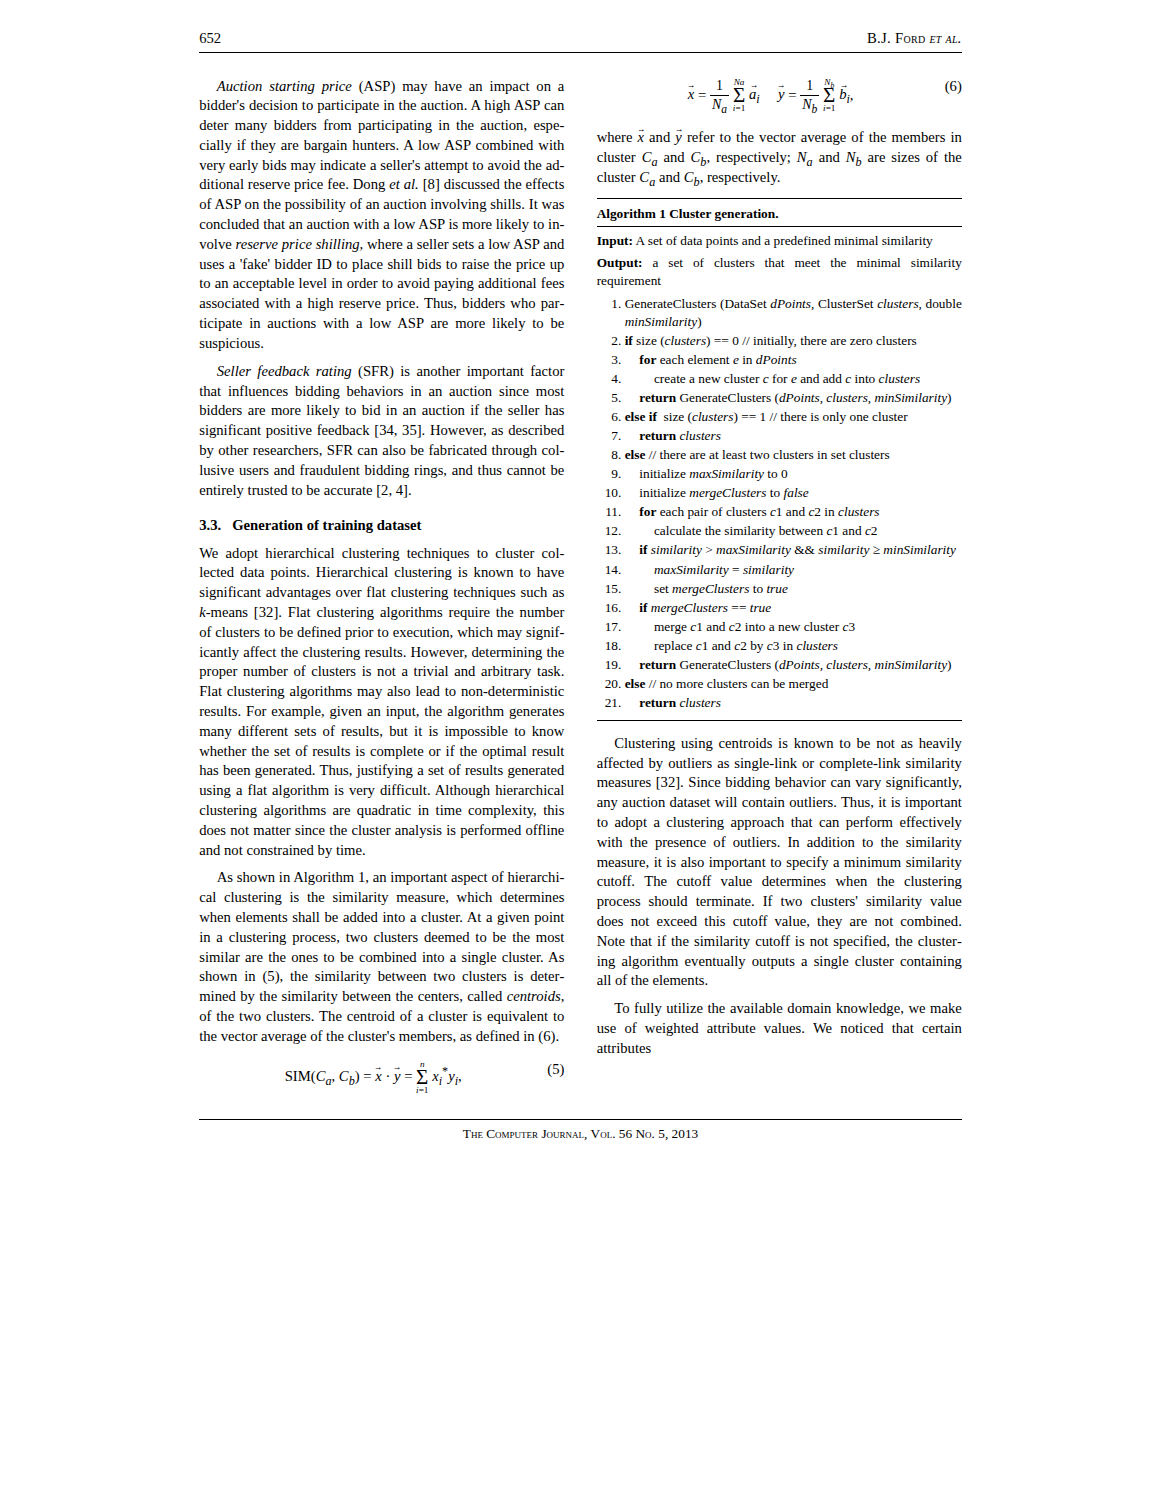652 B.J. Ford et al.
Auction starting price (ASP) may have an impact on a bidder's decision to participate in the auction. A high ASP can deter many bidders from participating in the auction, especially if they are bargain hunters. A low ASP combined with very early bids may indicate a seller's attempt to avoid the additional reserve price fee. Dong et al. [8] discussed the effects of ASP on the possibility of an auction involving shills. It was concluded that an auction with a low ASP is more likely to involve reserve price shilling, where a seller sets a low ASP and uses a 'fake' bidder ID to place shill bids to raise the price up to an acceptable level in order to avoid paying additional fees associated with a high reserve price. Thus, bidders who participate in auctions with a low ASP are more likely to be suspicious.
Seller feedback rating (SFR) is another important factor that influences bidding behaviors in an auction since most bidders are more likely to bid in an auction if the seller has significant positive feedback [34, 35]. However, as described by other researchers, SFR can also be fabricated through collusive users and fraudulent bidding rings, and thus cannot be entirely trusted to be accurate [2, 4].
3.3. Generation of training dataset
We adopt hierarchical clustering techniques to cluster collected data points. Hierarchical clustering is known to have significant advantages over flat clustering techniques such as k-means [32]. Flat clustering algorithms require the number of clusters to be defined prior to execution, which may significantly affect the clustering results. However, determining the proper number of clusters is not a trivial and arbitrary task. Flat clustering algorithms may also lead to non-deterministic results. For example, given an input, the algorithm generates many different sets of results, but it is impossible to know whether the set of results is complete or if the optimal result has been generated. Thus, justifying a set of results generated using a flat algorithm is very difficult. Although hierarchical clustering algorithms are quadratic in time complexity, this does not matter since the cluster analysis is performed offline and not constrained by time.
As shown in Algorithm 1, an important aspect of hierarchical clustering is the similarity measure, which determines when elements shall be added into a cluster. At a given point in a clustering process, two clusters deemed to be the most similar are the ones to be combined into a single cluster. As shown in (5), the similarity between two clusters is determined by the similarity between the centers, called centroids, of the two clusters. The centroid of a cluster is equivalent to the vector average of the cluster's members, as defined in (6).
SIM(Ca, Cb) = x · y = nΣi=1 xi*yi, (5)
x = 1 Na Na Σi=1 ai y = 1 Nb Nb Σi=1 bi, (6)
where x and y refer to the vector average of the members in cluster Ca and Cb, respectively; Na and Nb are sizes of the cluster Ca and Cb, respectively.
Algorithm 1 Cluster generation.
Input: A set of data points and a predefined minimal similarity
Output: a set of clusters that meet the minimal similarity requirement
GenerateClusters (DataSet dPoints, ClusterSet clusters, double minSimilarity)
if size (clusters) == 0 // initially, there are zero clusters
for each element e in dPoints
create a new cluster c for e and add c into clusters
return GenerateClusters (dPoints, clusters, minSimilarity)
else if size (clusters) == 1 // there is only one cluster
return clusters
else // there are at least two clusters in set clusters
initialize maxSimilarity to 0
initialize mergeClusters to false
for each pair of clusters c1 and c2 in clusters
calculate the similarity between c1 and c2
if similarity > maxSimilarity && similarity ≥ minSimilarity
maxSimilarity = similarity
set mergeClusters to true
if mergeClusters == true
merge c1 and c2 into a new cluster c3
replace c1 and c2 by c3 in clusters
return GenerateClusters (dPoints, clusters, minSimilarity)
else // no more clusters can be merged
return clusters
Clustering using centroids is known to be not as heavily affected by outliers as single-link or complete-link similarity measures [32]. Since bidding behavior can vary significantly, any auction dataset will contain outliers. Thus, it is important to adopt a clustering approach that can perform effectively with the presence of outliers. In addition to the similarity measure, it is also important to specify a minimum similarity cutoff. The cutoff value determines when the clustering process should terminate. If two clusters' similarity value does not exceed this cutoff value, they are not combined. Note that if the similarity cutoff is not specified, the clustering algorithm eventually outputs a single cluster containing all of the elements.
To fully utilize the available domain knowledge, we make use of weighted attribute values. We noticed that certain attributes
The Computer Journal, Vol. 56 No. 5, 2013